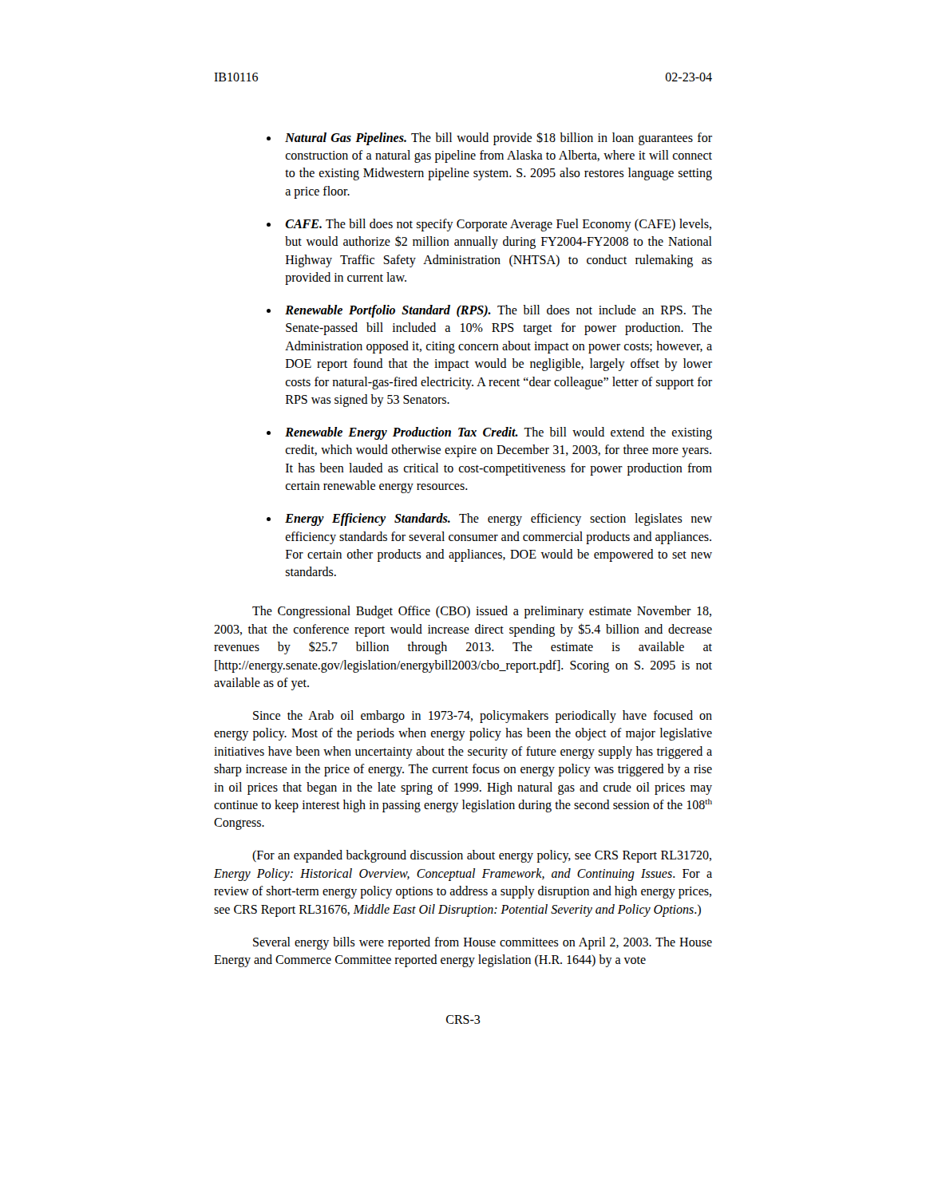IB10116
02-23-04
Natural Gas Pipelines. The bill would provide $18 billion in loan guarantees for construction of a natural gas pipeline from Alaska to Alberta, where it will connect to the existing Midwestern pipeline system. S. 2095 also restores language setting a price floor.
CAFE. The bill does not specify Corporate Average Fuel Economy (CAFE) levels, but would authorize $2 million annually during FY2004-FY2008 to the National Highway Traffic Safety Administration (NHTSA) to conduct rulemaking as provided in current law.
Renewable Portfolio Standard (RPS). The bill does not include an RPS. The Senate-passed bill included a 10% RPS target for power production. The Administration opposed it, citing concern about impact on power costs; however, a DOE report found that the impact would be negligible, largely offset by lower costs for natural-gas-fired electricity. A recent “dear colleague” letter of support for RPS was signed by 53 Senators.
Renewable Energy Production Tax Credit. The bill would extend the existing credit, which would otherwise expire on December 31, 2003, for three more years. It has been lauded as critical to cost-competitiveness for power production from certain renewable energy resources.
Energy Efficiency Standards. The energy efficiency section legislates new efficiency standards for several consumer and commercial products and appliances. For certain other products and appliances, DOE would be empowered to set new standards.
The Congressional Budget Office (CBO) issued a preliminary estimate November 18, 2003, that the conference report would increase direct spending by $5.4 billion and decrease revenues by $25.7 billion through 2013. The estimate is available at [http://energy.senate.gov/legislation/energybill2003/cbo_report.pdf]. Scoring on S. 2095 is not available as of yet.
Since the Arab oil embargo in 1973-74, policymakers periodically have focused on energy policy. Most of the periods when energy policy has been the object of major legislative initiatives have been when uncertainty about the security of future energy supply has triggered a sharp increase in the price of energy. The current focus on energy policy was triggered by a rise in oil prices that began in the late spring of 1999. High natural gas and crude oil prices may continue to keep interest high in passing energy legislation during the second session of the 108th Congress.
(For an expanded background discussion about energy policy, see CRS Report RL31720, Energy Policy: Historical Overview, Conceptual Framework, and Continuing Issues. For a review of short-term energy policy options to address a supply disruption and high energy prices, see CRS Report RL31676, Middle East Oil Disruption: Potential Severity and Policy Options.)
Several energy bills were reported from House committees on April 2, 2003. The House Energy and Commerce Committee reported energy legislation (H.R. 1644) by a vote
CRS-3